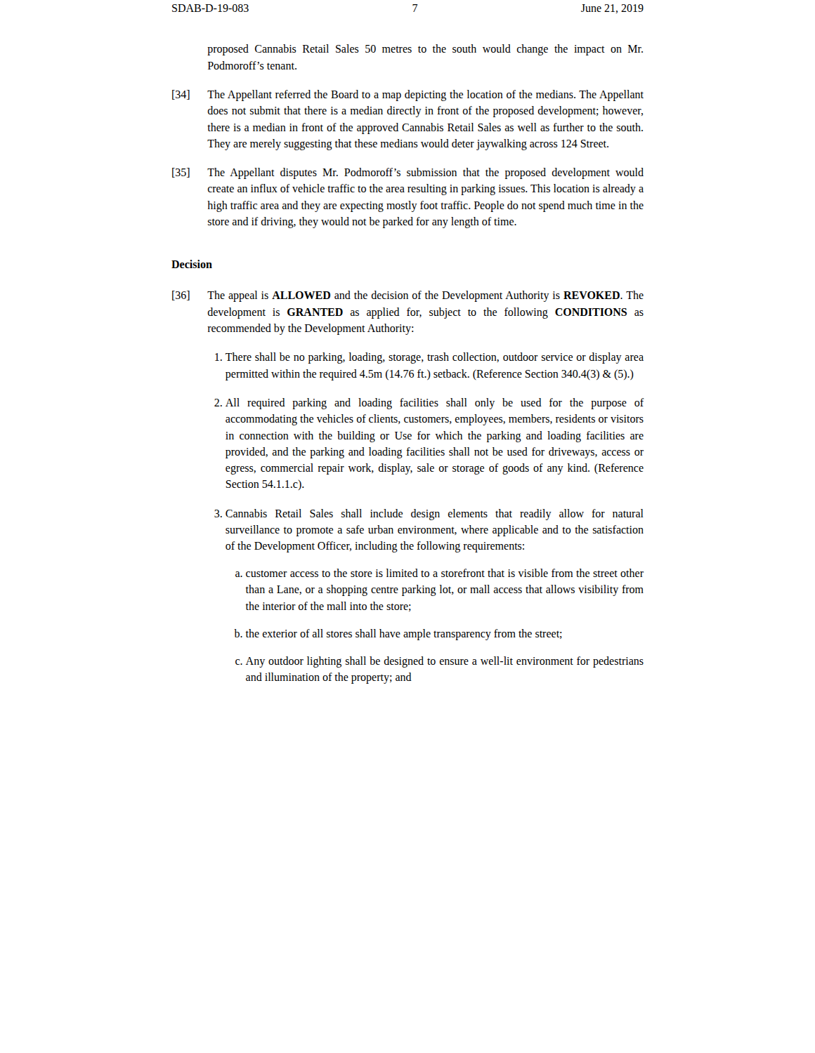SDAB-D-19-083
7
June 21, 2019
proposed Cannabis Retail Sales 50 metres to the south would change the impact on Mr. Podmoroff’s tenant.
[34]
The Appellant referred the Board to a map depicting the location of the medians. The Appellant does not submit that there is a median directly in front of the proposed development; however, there is a median in front of the approved Cannabis Retail Sales as well as further to the south. They are merely suggesting that these medians would deter jaywalking across 124 Street.
[35]
The Appellant disputes Mr. Podmoroff’s submission that the proposed development would create an influx of vehicle traffic to the area resulting in parking issues. This location is already a high traffic area and they are expecting mostly foot traffic. People do not spend much time in the store and if driving, they would not be parked for any length of time.
Decision
[36]
The appeal is ALLOWED and the decision of the Development Authority is REVOKED. The development is GRANTED as applied for, subject to the following CONDITIONS as recommended by the Development Authority:
There shall be no parking, loading, storage, trash collection, outdoor service or display area permitted within the required 4.5m (14.76 ft.) setback. (Reference Section 340.4(3) & (5).)
All required parking and loading facilities shall only be used for the purpose of accommodating the vehicles of clients, customers, employees, members, residents or visitors in connection with the building or Use for which the parking and loading facilities are provided, and the parking and loading facilities shall not be used for driveways, access or egress, commercial repair work, display, sale or storage of goods of any kind. (Reference Section 54.1.1.c).
Cannabis Retail Sales shall include design elements that readily allow for natural surveillance to promote a safe urban environment, where applicable and to the satisfaction of the Development Officer, including the following requirements:
customer access to the store is limited to a storefront that is visible from the street other than a Lane, or a shopping centre parking lot, or mall access that allows visibility from the interior of the mall into the store;
the exterior of all stores shall have ample transparency from the street;
Any outdoor lighting shall be designed to ensure a well-lit environment for pedestrians and illumination of the property; and